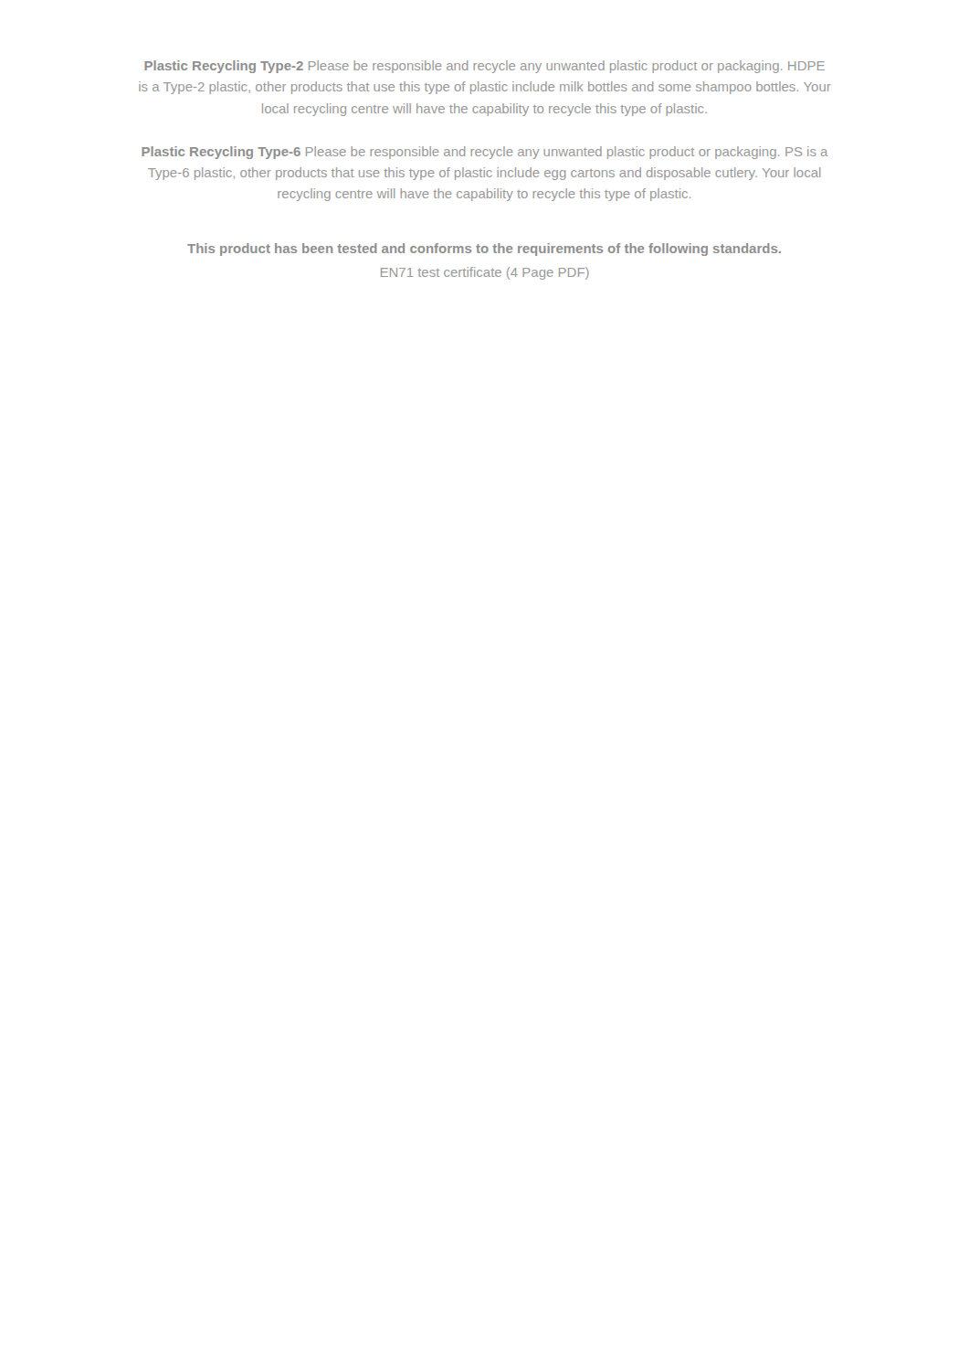Plastic Recycling Type-2 Please be responsible and recycle any unwanted plastic product or packaging. HDPE is a Type-2 plastic, other products that use this type of plastic include milk bottles and some shampoo bottles. Your local recycling centre will have the capability to recycle this type of plastic.
Plastic Recycling Type-6 Please be responsible and recycle any unwanted plastic product or packaging. PS is a Type-6 plastic, other products that use this type of plastic include egg cartons and disposable cutlery. Your local recycling centre will have the capability to recycle this type of plastic.
This product has been tested and conforms to the requirements of the following standards.
EN71 test certificate (4 Page PDF)